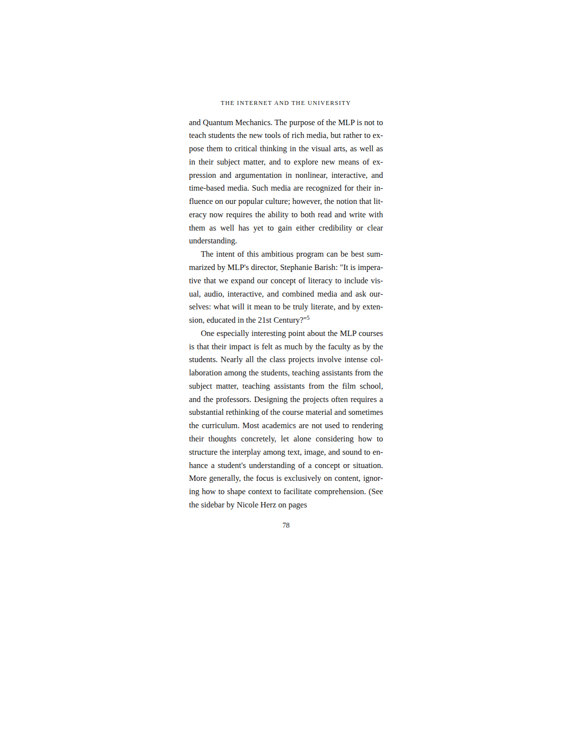The Internet and the University
and Quantum Mechanics. The purpose of the MLP is not to teach students the new tools of rich media, but rather to expose them to critical thinking in the visual arts, as well as in their subject matter, and to explore new means of expression and argumentation in nonlinear, interactive, and time-based media. Such media are recognized for their influence on our popular culture; however, the notion that literacy now requires the ability to both read and write with them as well has yet to gain either credibility or clear understanding.
The intent of this ambitious program can be best summarized by MLP's director, Stephanie Barish: "It is imperative that we expand our concept of literacy to include visual, audio, interactive, and combined media and ask ourselves: what will it mean to be truly literate, and by extension, educated in the 21st Century?"5
One especially interesting point about the MLP courses is that their impact is felt as much by the faculty as by the students. Nearly all the class projects involve intense collaboration among the students, teaching assistants from the subject matter, teaching assistants from the film school, and the professors. Designing the projects often requires a substantial rethinking of the course material and sometimes the curriculum. Most academics are not used to rendering their thoughts concretely, let alone considering how to structure the interplay among text, image, and sound to enhance a student's understanding of a concept or situation. More generally, the focus is exclusively on content, ignoring how to shape context to facilitate comprehension. (See the sidebar by Nicole Herz on pages
78